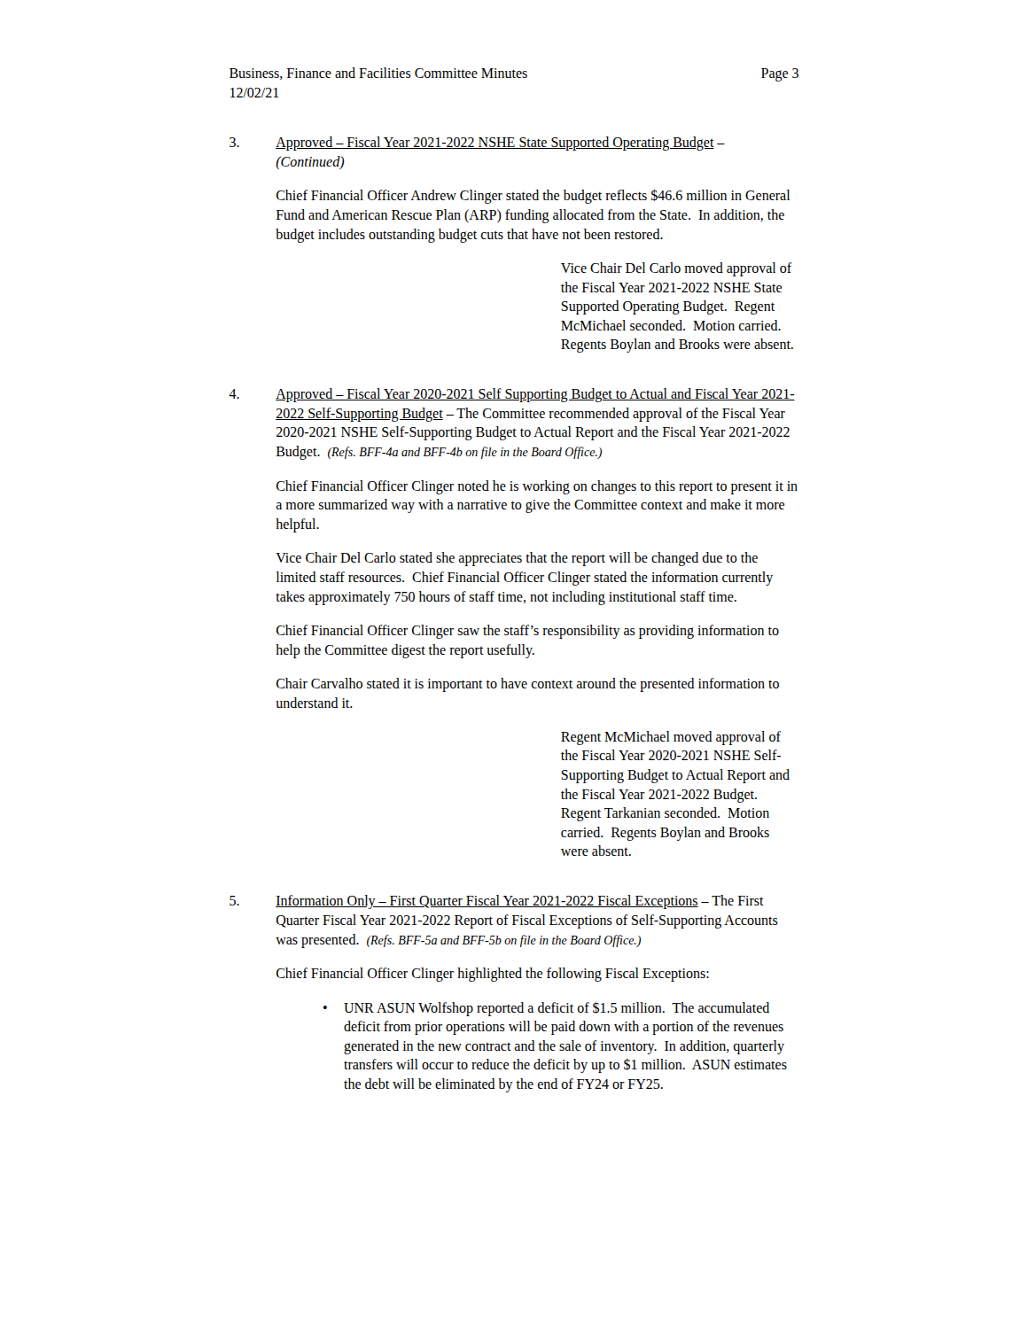Business, Finance and Facilities Committee Minutes
12/02/21
Page 3
3.
Approved – Fiscal Year 2021-2022 NSHE State Supported Operating Budget –
(Continued)
Chief Financial Officer Andrew Clinger stated the budget reflects $46.6 million in General Fund and American Rescue Plan (ARP) funding allocated from the State. In addition, the budget includes outstanding budget cuts that have not been restored.
Vice Chair Del Carlo moved approval of the Fiscal Year 2021-2022 NSHE State Supported Operating Budget. Regent McMichael seconded. Motion carried. Regents Boylan and Brooks were absent.
4.
Approved – Fiscal Year 2020-2021 Self Supporting Budget to Actual and Fiscal Year 2021-2022 Self-Supporting Budget – The Committee recommended approval of the Fiscal Year 2020-2021 NSHE Self-Supporting Budget to Actual Report and the Fiscal Year 2021-2022 Budget. (Refs. BFF-4a and BFF-4b on file in the Board Office.)
Chief Financial Officer Clinger noted he is working on changes to this report to present it in a more summarized way with a narrative to give the Committee context and make it more helpful.
Vice Chair Del Carlo stated she appreciates that the report will be changed due to the limited staff resources. Chief Financial Officer Clinger stated the information currently takes approximately 750 hours of staff time, not including institutional staff time.
Chief Financial Officer Clinger saw the staff’s responsibility as providing information to help the Committee digest the report usefully.
Chair Carvalho stated it is important to have context around the presented information to understand it.
Regent McMichael moved approval of the Fiscal Year 2020-2021 NSHE Self-Supporting Budget to Actual Report and the Fiscal Year 2021-2022 Budget. Regent Tarkanian seconded. Motion carried. Regents Boylan and Brooks were absent.
5.
Information Only – First Quarter Fiscal Year 2021-2022 Fiscal Exceptions – The First Quarter Fiscal Year 2021-2022 Report of Fiscal Exceptions of Self-Supporting Accounts was presented. (Refs. BFF-5a and BFF-5b on file in the Board Office.)
Chief Financial Officer Clinger highlighted the following Fiscal Exceptions:
UNR ASUN Wolfshop reported a deficit of $1.5 million. The accumulated deficit from prior operations will be paid down with a portion of the revenues generated in the new contract and the sale of inventory. In addition, quarterly transfers will occur to reduce the deficit by up to $1 million. ASUN estimates the debt will be eliminated by the end of FY24 or FY25.